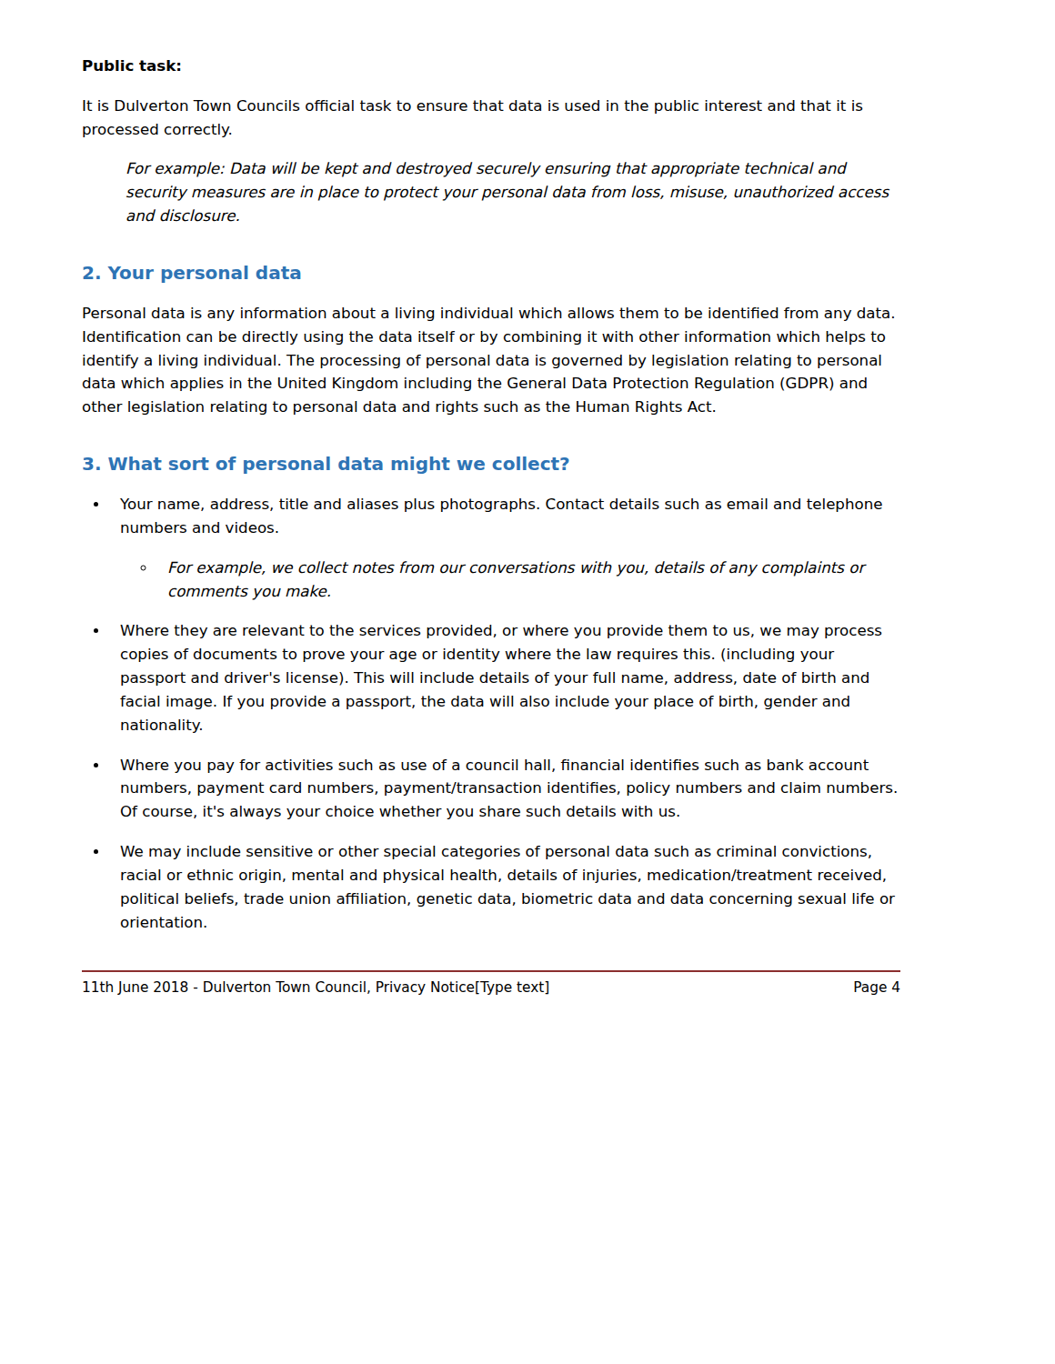Public task:
It is Dulverton Town Councils official task to ensure that data is used in the public interest and that it is processed correctly.
For example: Data will be kept and destroyed securely ensuring that appropriate technical and security measures are in place to protect your personal data from loss, misuse, unauthorized access and disclosure.
2. Your personal data
Personal data is any information about a living individual which allows them to be identified from any data. Identification can be directly using the data itself or by combining it with other information which helps to identify a living individual. The processing of personal data is governed by legislation relating to personal data which applies in the United Kingdom including the General Data Protection Regulation (GDPR) and other legislation relating to personal data and rights such as the Human Rights Act.
3. What sort of personal data might we collect?
Your name, address, title and aliases plus photographs. Contact details such as email and telephone numbers and videos.
For example, we collect notes from our conversations with you, details of any complaints or comments you make.
Where they are relevant to the services provided, or where you provide them to us, we may process copies of documents to prove your age or identity where the law requires this. (including your passport and driver's license). This will include details of your full name, address, date of birth and facial image. If you provide a passport, the data will also include your place of birth, gender and nationality.
Where you pay for activities such as use of a council hall, financial identifies such as bank account numbers, payment card numbers, payment/transaction identifies, policy numbers and claim numbers. Of course, it's always your choice whether you share such details with us.
We may include sensitive or other special categories of personal data such as criminal convictions, racial or ethnic origin, mental and physical health, details of injuries, medication/treatment received, political beliefs, trade union affiliation, genetic data, biometric data and data concerning sexual life or orientation.
11th June 2018 - Dulverton Town Council, Privacy Notice[Type text] Page 4